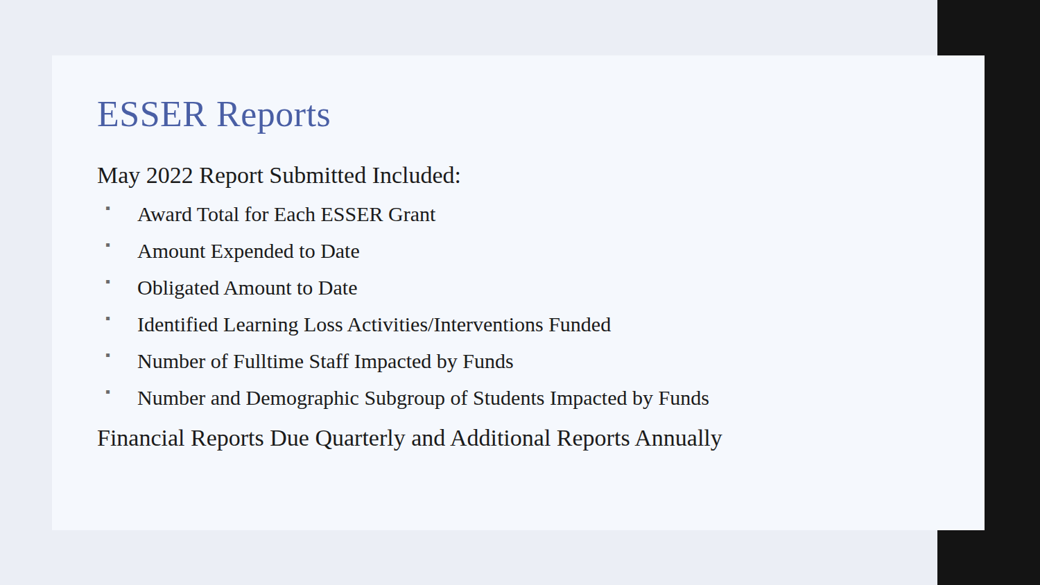ESSER Reports
May 2022 Report Submitted Included:
Award Total for Each ESSER Grant
Amount Expended to Date
Obligated Amount to Date
Identified Learning Loss Activities/Interventions Funded
Number of Fulltime Staff Impacted by Funds
Number and Demographic Subgroup of Students Impacted by Funds
Financial Reports Due Quarterly and Additional Reports Annually